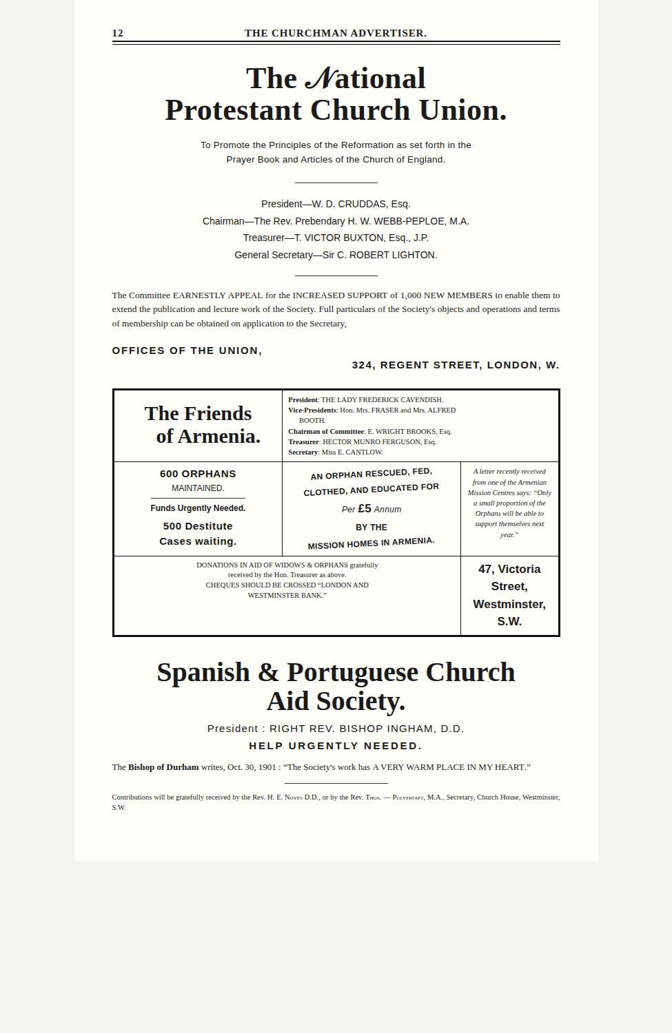12
THE CHURCHMAN ADVERTISER.
The 𝒩ational Protestant Church Union.
To Promote the Principles of the Reformation as set forth in the
Prayer Book and Articles of the Church of England.
President—W. D. CRUDDAS, Esq.
Chairman—The Rev. Prebendary H. W. WEBB-PEPLOE, M.A.
Treasurer—T. VICTOR BUXTON, Esq., J.P.
General Secretary—Sir C. ROBERT LIGHTON.
The Committee EARNESTLY APPEAL for the INCREASED SUPPORT of 1,000 NEW MEMBERS to enable them to extend the publication and lecture work of the Society. Full particulars of the Society's objects and operations and terms of membership can be obtained on application to the Secretary,
OFFICES OF THE UNION,
324, REGENT STREET, LONDON, W.
| The Friends of Armenia. | President : THE LADY FREDERICK CAVENDISH. Vice-Presidents : Hon. Mrs. FRASER and Mrs. ALFRED BOOTH. Chairman of Committee : E. WRIGHT BROOKS, Esq. Treasurer : HECTOR MUNRO FERGUSON, Esq. Secretary : Miss E. CANTLOW. |
| 600 ORPHANS MAINTAINED. Funds Urgently Needed. 500 Destitute Cases waiting. | AN ORPHAN RESCUED, FED, CLOTHED, AND EDUCATED FOR Per £5 Annum BY THE MISSION HOMES IN ARMENIA. | A letter recently received from one of the Armenian Mission Centres says: “Only a small proportion of the Orphans will be able to support themselves next year.” |
| DONATIONS IN AID OF WIDOWS & ORPHANS gratefully received by the Hon. Treasurer as above. CHEQUES SHOULD BE CROSSED “LONDON AND WESTMINSTER BANK.” | 47, Victoria Street, Westminster, S.W. |
Spanish & Portuguese Church Aid Society.
President : RIGHT REV. BISHOP INGHAM, D.D.
HELP URGENTLY NEEDED.
The Bishop of Durham writes, Oct. 30, 1901 : “The Society's work has A VERY WARM PLACE IN MY HEART.”
Contributions will be gratefully received by the Rev. H. E. Noyes D.D., or by the Rev. Thos. — Pulvertaft, M.A., Secretary, Church House, Westminster, S.W.